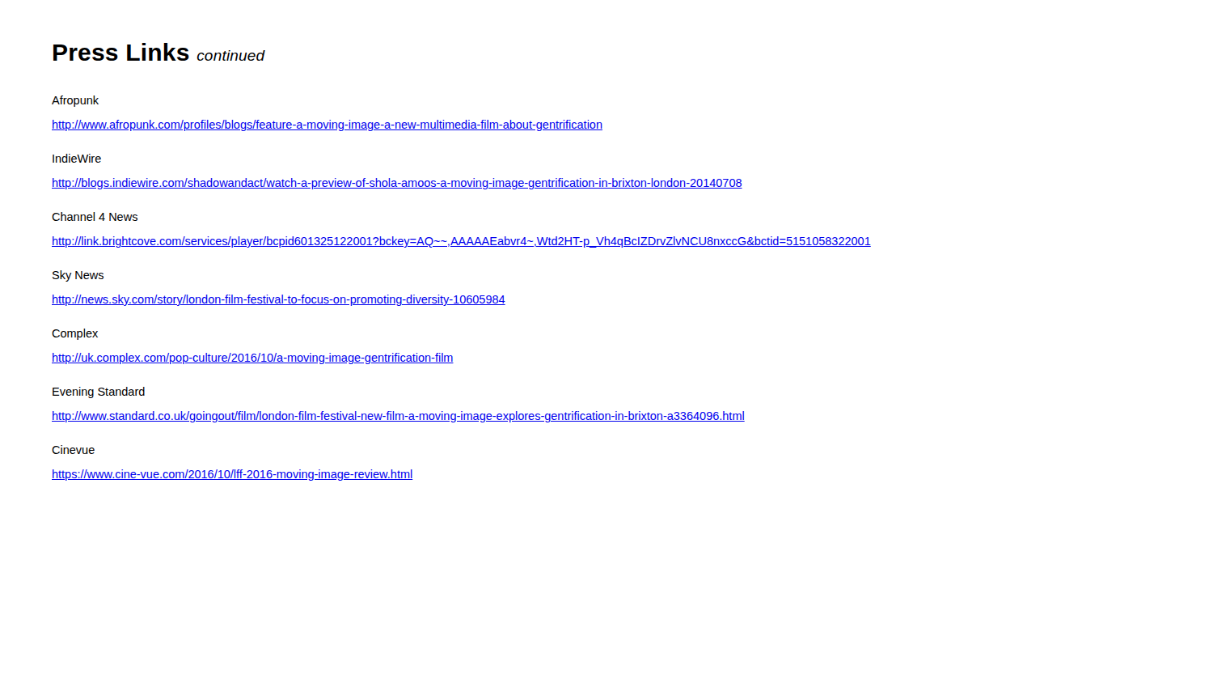Press Links continued
Afropunk
http://www.afropunk.com/profiles/blogs/feature-a-moving-image-a-new-multimedia-film-about-gentrification
IndieWire
http://blogs.indiewire.com/shadowandact/watch-a-preview-of-shola-amoos-a-moving-image-gentrification-in-brixton-london-20140708
Channel 4 News
http://link.brightcove.com/services/player/bcpid601325122001?bckey=AQ~~,AAAAAEabvr4~,Wtd2HT-p_Vh4qBcIZDrvZlvNCU8nxccG&bctid=5151058322001
Sky News
http://news.sky.com/story/london-film-festival-to-focus-on-promoting-diversity-10605984
Complex
http://uk.complex.com/pop-culture/2016/10/a-moving-image-gentrification-film
Evening Standard
http://www.standard.co.uk/goingout/film/london-film-festival-new-film-a-moving-image-explores-gentrification-in-brixton-a3364096.html
Cinevue
https://www.cine-vue.com/2016/10/lff-2016-moving-image-review.html